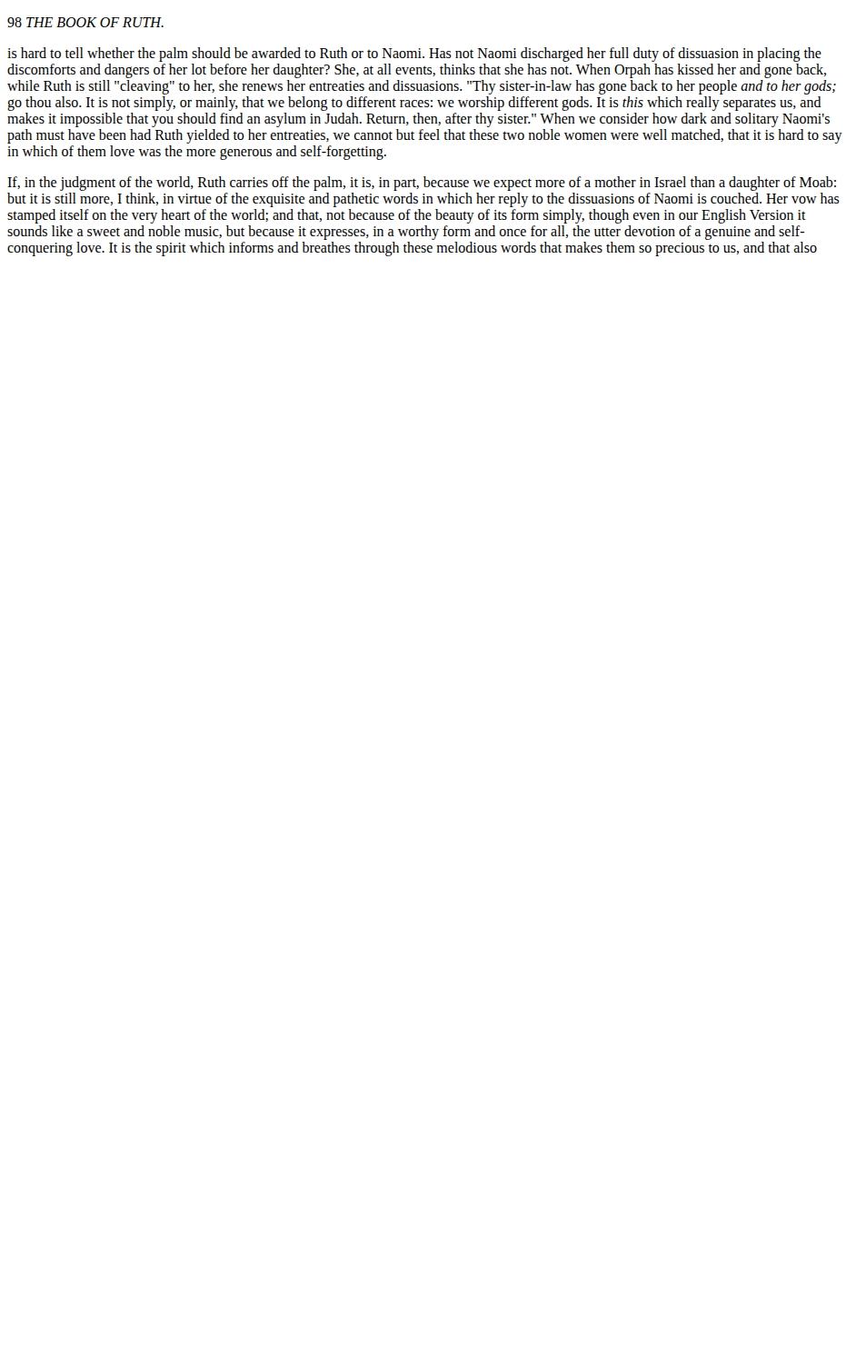98 THE BOOK OF RUTH.
is hard to tell whether the palm should be awarded to Ruth or to Naomi. Has not Naomi discharged her full duty of dissuasion in placing the discomforts and dangers of her lot before her daughter? She, at all events, thinks that she has not. When Orpah has kissed her and gone back, while Ruth is still "cleaving" to her, she renews her entreaties and dissuasions. "Thy sister-in-law has gone back to her people and to her gods; go thou also. It is not simply, or mainly, that we belong to different races: we worship different gods. It is this which really separates us, and makes it impossible that you should find an asylum in Judah. Return, then, after thy sister." When we consider how dark and solitary Naomi's path must have been had Ruth yielded to her entreaties, we cannot but feel that these two noble women were well matched, that it is hard to say in which of them love was the more generous and self-forgetting.
If, in the judgment of the world, Ruth carries off the palm, it is, in part, because we expect more of a mother in Israel than a daughter of Moab: but it is still more, I think, in virtue of the exquisite and pathetic words in which her reply to the dissuasions of Naomi is couched. Her vow has stamped itself on the very heart of the world; and that, not because of the beauty of its form simply, though even in our English Version it sounds like a sweet and noble music, but because it expresses, in a worthy form and once for all, the utter devotion of a genuine and self-conquering love. It is the spirit which informs and breathes through these melodious words that makes them so precious to us, and that also